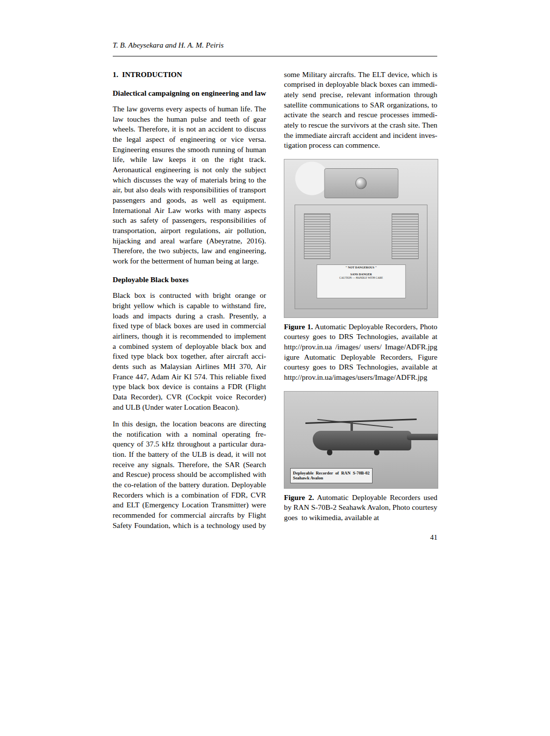T. B. Abeysekara and H. A. M. Peiris
1. INTRODUCTION
Dialectical campaigning on engineering and law
The law governs every aspects of human life. The law touches the human pulse and teeth of gear wheels. Therefore, it is not an accident to discuss the legal aspect of engineering or vice versa. Engineering ensures the smooth running of human life, while law keeps it on the right track. Aeronautical engineering is not only the subject which discusses the way of materials bring to the air, but also deals with responsibilities of transport passengers and goods, as well as equipment. International Air Law works with many aspects such as safety of passengers, responsibilities of transportation, airport regulations, air pollution, hijacking and areal warfare (Abeyratne, 2016). Therefore, the two subjects, law and engineering, work for the betterment of human being at large.
Deployable Black boxes
Black box is contructed with bright orange or bright yellow which is capable to withstand fire, loads and impacts during a crash. Presently, a fixed type of black boxes are used in commercial airliners, though it is recommended to implement a combined system of deployable black box and fixed type black box together, after aircraft accidents such as Malaysian Airlines MH 370, Air France 447, Adam Air KI 574. This reliable fixed type black box device is contains a FDR (Flight Data Recorder), CVR (Cockpit voice Recorder) and ULB (Under water Location Beacon).
In this design, the location beacons are directing the notification with a nominal operating frequency of 37.5 kHz throughout a particular duration. If the battery of the ULB is dead, it will not receive any signals. Therefore, the SAR (Search and Rescue) process should be accomplished with the co-relation of the battery duration. Deployable Recorders which is a combination of FDR, CVR and ELT (Emergency Location Transmitter) were recommended for commercial aircrafts by Flight Safety Foundation, which is a technology used by some Military aircrafts. The ELT device, which is comprised in deployable black boxes can immediately send precise, relevant information through satellite communications to SAR organizations, to activate the search and rescue processes immediately to rescue the survivors at the crash site. Then the immediate aircraft accident and incident investigation process can commence.
" NOT DANGEROUS " SANS DANGER CAUTION — HANDLE WITH CARE
Figure 1. Automatic Deployable Recorders, Photo courtesy goes to DRS Technologies, available at http://prov.in.ua /images/ users/ Image/ADFR.jpg igure Automatic Deployable Recorders, Figure courtesy goes to DRS Technologies, available at http://prov.in.ua/images/users/Image/ADFR.jpg
Deployable Recorder of RAN S-70B-02 Seahawk Avalon
Figure 2. Automatic Deployable Recorders used by RAN S-70B-2 Seahawk Avalon, Photo courtesy goes to wikimedia, available at
41